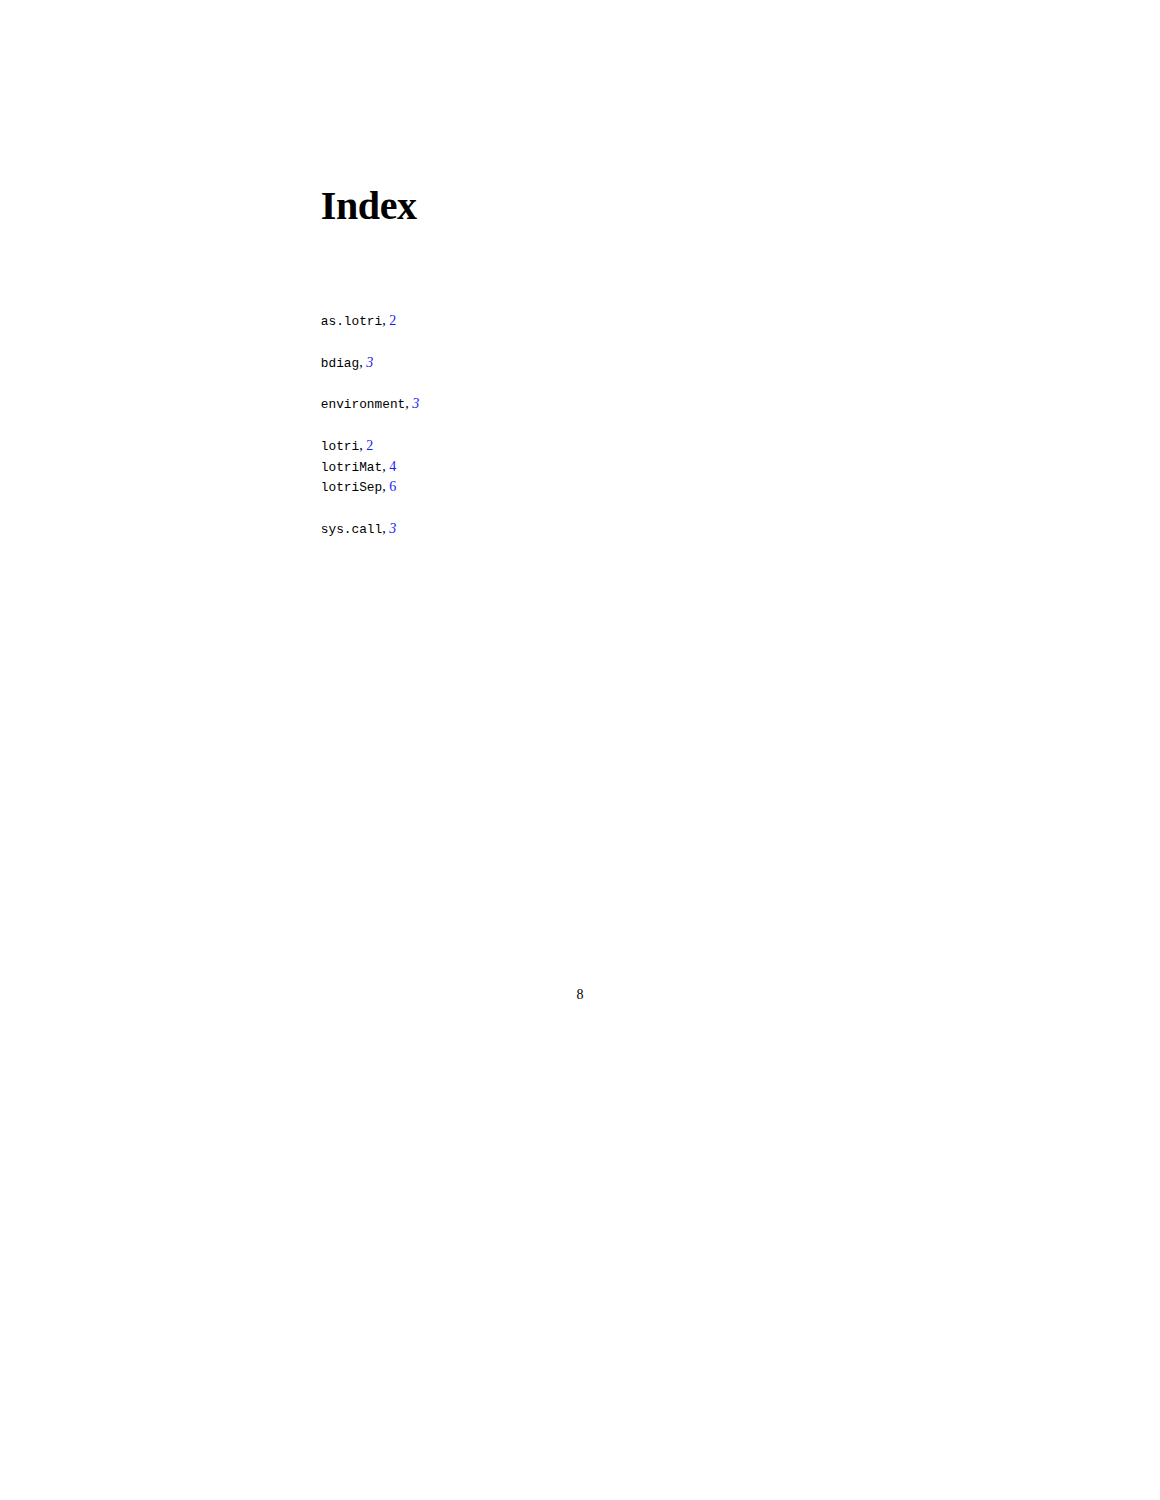Index
as.lotri, 2
bdiag, 3
environment, 3
lotri, 2
lotriMat, 4
lotriSep, 6
sys.call, 3
8